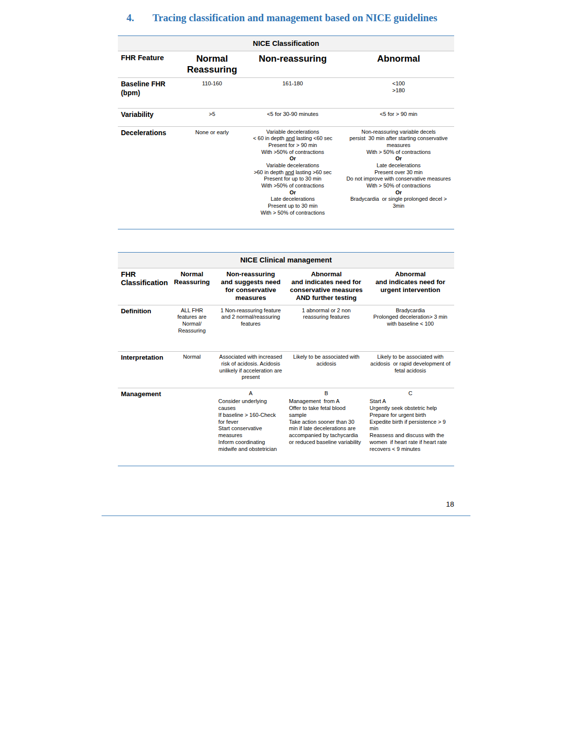4. Tracing classification and management based on NICE guidelines
| NICE Classification |
| FHR Feature | Normal Reassuring | Non-reassuring | Abnormal |
| Baseline FHR (bpm) | 110-160 | 161-180 | <100 >180 |
| Variability | >5 | <5 for 30-90 minutes | <5 for > 90 min |
| Decelerations | None or early | Variable decelerations < 60 in depth and lasting <60 sec Present for > 90 min With >50% of contractions Or Variable decelerations >60 in depth and lasting >60 sec Present for up to 30 min With >50% of contractions Or Late decelerations Present up to 30 min With > 50% of contractions | Non-reassuring variable decels persist 30 min after starting conservative measures With > 50% of contractions Or Late decelerations Present over 30 min Do not improve with conservative measures With > 50% of contractions Or Bradycardia or single prolonged decel > 3min |
| NICE Clinical management |
| FHR Classification | Normal Reassuring | Non-reassuring and suggests need for conservative measures | Abnormal and indicates need for conservative measures AND further testing | Abnormal and indicates need for urgent intervention |
| Definition | ALL FHR features are Normal/ Reassuring | 1 Non-reassuring feature and 2 normal/reassuring features | 1 abnormal or 2 non reassuring features | Bradycardia Prolonged deceleration> 3 min with baseline < 100 |
| Interpretation | Normal | Associated with increased risk of acidosis. Acidosis unlikely if acceleration are present | Likely to be associated with acidosis | Likely to be associated with acidosis or rapid development of fetal acidosis |
| Management | | A Consider underlying causes If baseline > 160-Check for fever Start conservative measures Inform coordinating midwife and obstetrician | B Management from A Offer to take fetal blood sample Take action sooner than 30 min if late decelerations are accompanied by tachycardia or reduced baseline variability | C Start A Urgently seek obstetric help Prepare for urgent birth Expedite birth if persistence > 9 min Reassess and discuss with the women if heart rate if heart rate recovers < 9 minutes |
18